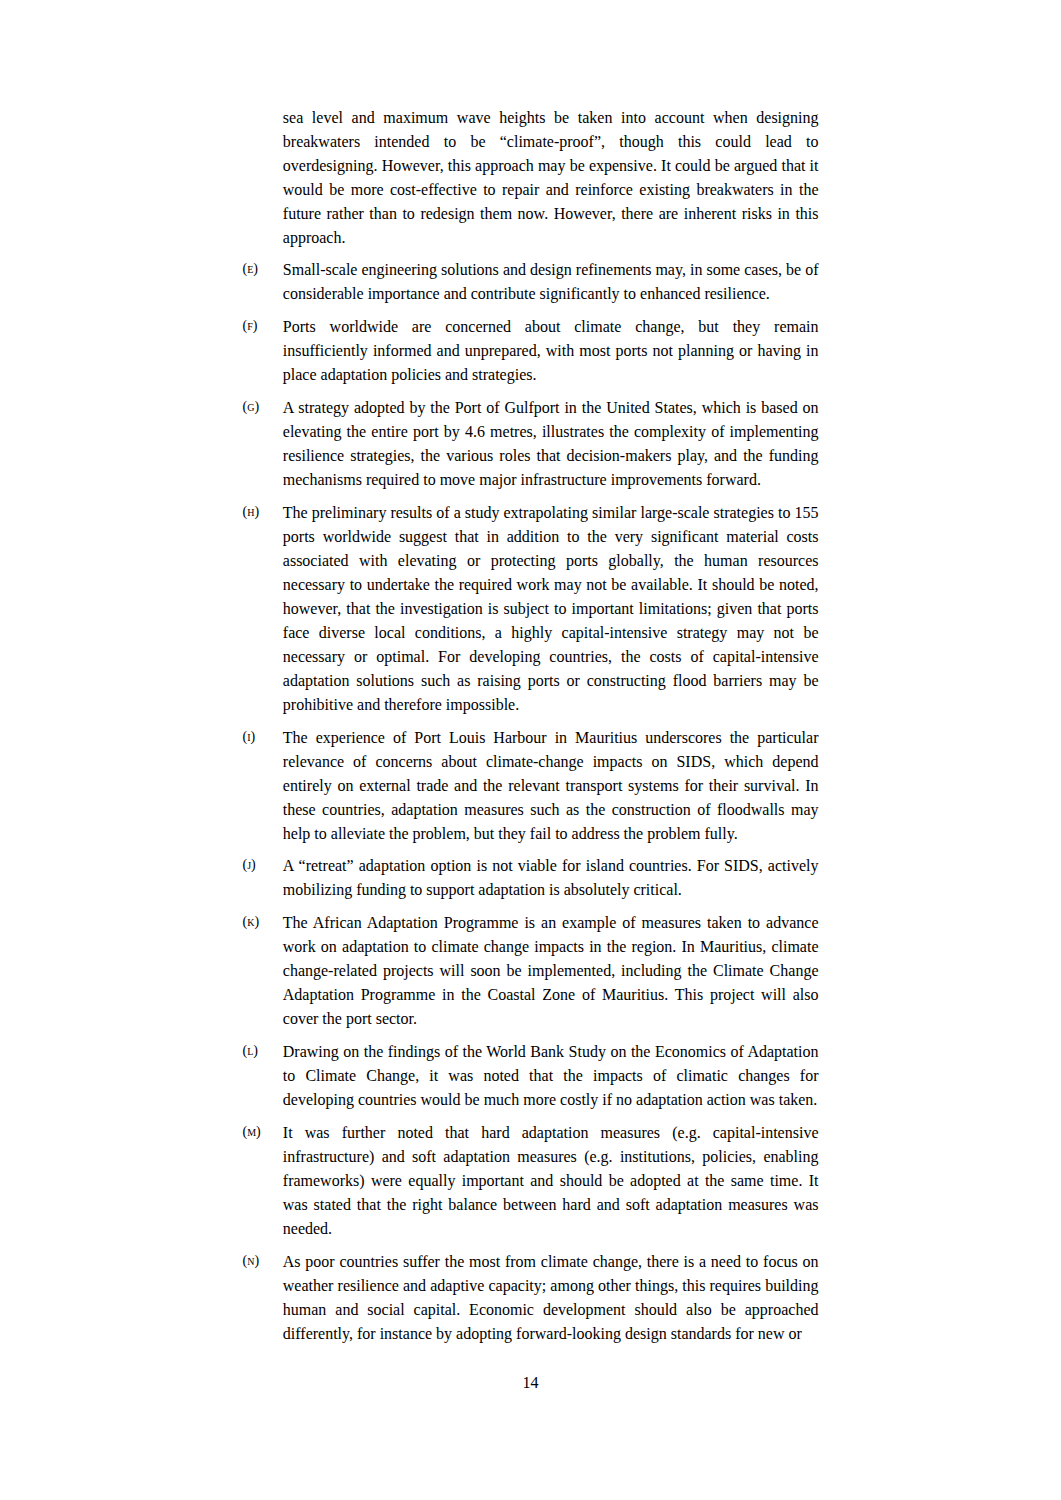sea level and maximum wave heights be taken into account when designing breakwaters intended to be “climate-proof”, though this could lead to overdesigning. However, this approach may be expensive. It could be argued that it would be more cost-effective to repair and reinforce existing breakwaters in the future rather than to redesign them now. However, there are inherent risks in this approach.
(e) Small-scale engineering solutions and design refinements may, in some cases, be of considerable importance and contribute significantly to enhanced resilience.
(f) Ports worldwide are concerned about climate change, but they remain insufficiently informed and unprepared, with most ports not planning or having in place adaptation policies and strategies.
(g) A strategy adopted by the Port of Gulfport in the United States, which is based on elevating the entire port by 4.6 metres, illustrates the complexity of implementing resilience strategies, the various roles that decision-makers play, and the funding mechanisms required to move major infrastructure improvements forward.
(h) The preliminary results of a study extrapolating similar large-scale strategies to 155 ports worldwide suggest that in addition to the very significant material costs associated with elevating or protecting ports globally, the human resources necessary to undertake the required work may not be available. It should be noted, however, that the investigation is subject to important limitations; given that ports face diverse local conditions, a highly capital-intensive strategy may not be necessary or optimal. For developing countries, the costs of capital-intensive adaptation solutions such as raising ports or constructing flood barriers may be prohibitive and therefore impossible.
(i) The experience of Port Louis Harbour in Mauritius underscores the particular relevance of concerns about climate-change impacts on SIDS, which depend entirely on external trade and the relevant transport systems for their survival. In these countries, adaptation measures such as the construction of floodwalls may help to alleviate the problem, but they fail to address the problem fully.
(j) A “retreat” adaptation option is not viable for island countries. For SIDS, actively mobilizing funding to support adaptation is absolutely critical.
(k) The African Adaptation Programme is an example of measures taken to advance work on adaptation to climate change impacts in the region. In Mauritius, climate change-related projects will soon be implemented, including the Climate Change Adaptation Programme in the Coastal Zone of Mauritius. This project will also cover the port sector.
(l) Drawing on the findings of the World Bank Study on the Economics of Adaptation to Climate Change, it was noted that the impacts of climatic changes for developing countries would be much more costly if no adaptation action was taken.
(m) It was further noted that hard adaptation measures (e.g. capital-intensive infrastructure) and soft adaptation measures (e.g. institutions, policies, enabling frameworks) were equally important and should be adopted at the same time. It was stated that the right balance between hard and soft adaptation measures was needed.
(n) As poor countries suffer the most from climate change, there is a need to focus on weather resilience and adaptive capacity; among other things, this requires building human and social capital. Economic development should also be approached differently, for instance by adopting forward-looking design standards for new or
14